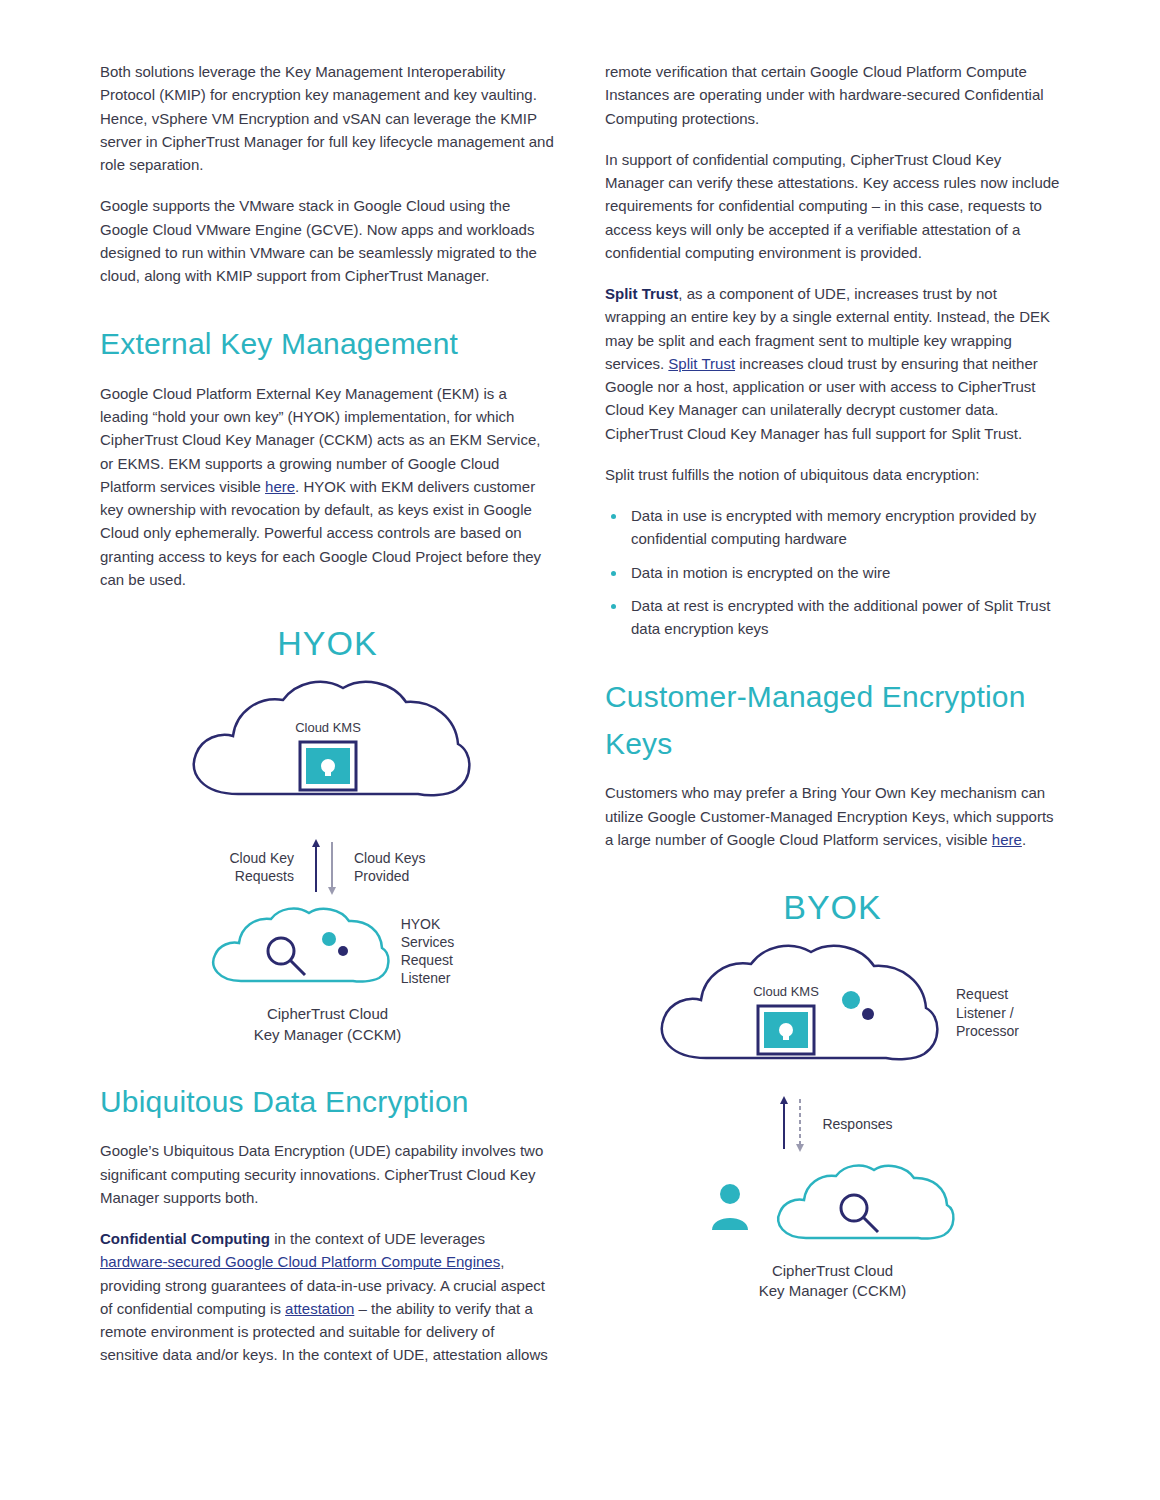Both solutions leverage the Key Management Interoperability Protocol (KMIP) for encryption key management and key vaulting. Hence, vSphere VM Encryption and vSAN can leverage the KMIP server in CipherTrust Manager for full key lifecycle management and role separation.
Google supports the VMware stack in Google Cloud using the Google Cloud VMware Engine (GCVE). Now apps and workloads designed to run within VMware can be seamlessly migrated to the cloud, along with KMIP support from CipherTrust Manager.
External Key Management
Google Cloud Platform External Key Management (EKM) is a leading “hold your own key” (HYOK) implementation, for which CipherTrust Cloud Key Manager (CCKM) acts as an EKM Service, or EKMS. EKM supports a growing number of Google Cloud Platform services visible here. HYOK with EKM delivers customer key ownership with revocation by default, as keys exist in Google Cloud only ephemerally. Powerful access controls are based on granting access to keys for each Google Cloud Project before they can be used.
HYOK
Cloud KMS
Cloud Key
Requests
Cloud Keys
Provided
HYOK
Services
Request
Listener
CipherTrust Cloud
Key Manager (CCKM)
Ubiquitous Data Encryption
Google’s Ubiquitous Data Encryption (UDE) capability involves two significant computing security innovations. CipherTrust Cloud Key Manager supports both.
Confidential Computing in the context of UDE leverages hardware-secured Google Cloud Platform Compute Engines, providing strong guarantees of data-in-use privacy. A crucial aspect of confidential computing is attestation – the ability to verify that a remote environment is protected and suitable for delivery of sensitive data and/or keys. In the context of UDE, attestation allows
remote verification that certain Google Cloud Platform Compute Instances are operating under with hardware-secured Confidential Computing protections.
In support of confidential computing, CipherTrust Cloud Key Manager can verify these attestations. Key access rules now include requirements for confidential computing – in this case, requests to access keys will only be accepted if a verifiable attestation of a confidential computing environment is provided.
Split Trust, as a component of UDE, increases trust by not wrapping an entire key by a single external entity. Instead, the DEK may be split and each fragment sent to multiple key wrapping services. Split Trust increases cloud trust by ensuring that neither Google nor a host, application or user with access to CipherTrust Cloud Key Manager can unilaterally decrypt customer data. CipherTrust Cloud Key Manager has full support for Split Trust.
Split trust fulfills the notion of ubiquitous data encryption:
Data in use is encrypted with memory encryption provided by confidential computing hardware
Data in motion is encrypted on the wire
Data at rest is encrypted with the additional power of Split Trust data encryption keys
Customer-Managed Encryption Keys
Customers who may prefer a Bring Your Own Key mechanism can utilize Google Customer-Managed Encryption Keys, which supports a large number of Google Cloud Platform services, visible here.
BYOK
Cloud KMS
Request
Listener /
Processor
Responses
CipherTrust Cloud
Key Manager (CCKM)